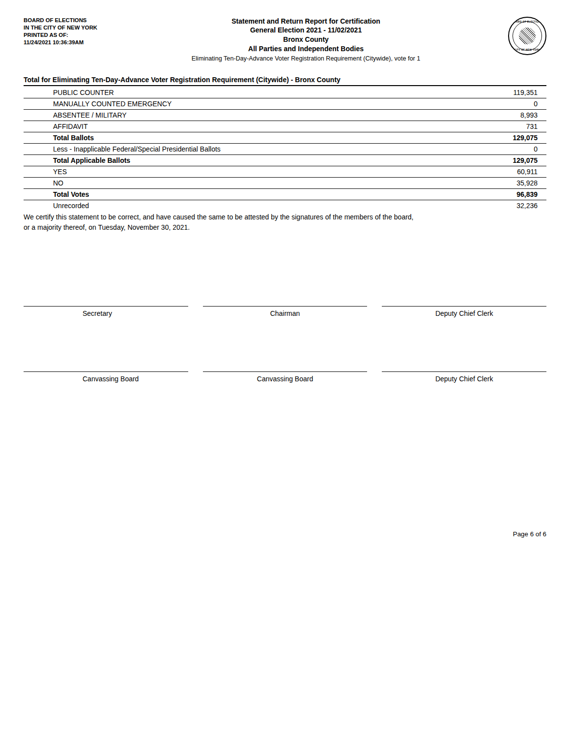BOARD OF ELECTIONS
IN THE CITY OF NEW YORK
PRINTED AS OF:
11/24/2021 10:36:39AM
Statement and Return Report for Certification
General Election 2021 - 11/02/2021
Bronx County
All Parties and Independent Bodies
Eliminating Ten-Day-Advance Voter Registration Requirement (Citywide), vote for 1
BOARD OF ELECTIONS
CITY OF NEW YORK
Total for Eliminating Ten-Day-Advance Voter Registration Requirement (Citywide) - Bronx County
| PUBLIC COUNTER | 119,351 |
| MANUALLY COUNTED EMERGENCY | 0 |
| ABSENTEE / MILITARY | 8,993 |
| AFFIDAVIT | 731 |
| Total Ballots | 129,075 |
| Less - Inapplicable Federal/Special Presidential Ballots | 0 |
| Total Applicable Ballots | 129,075 |
| YES | 60,911 |
| NO | 35,928 |
| Total Votes | 96,839 |
| Unrecorded | 32,236 |
We certify this statement to be correct, and have caused the same to be attested by the signatures of the members of the board,
or a majority thereof, on Tuesday, November 30, 2021.
Secretary
Chairman
Deputy Chief Clerk
Canvassing Board
Canvassing Board
Deputy Chief Clerk
Page 6 of 6